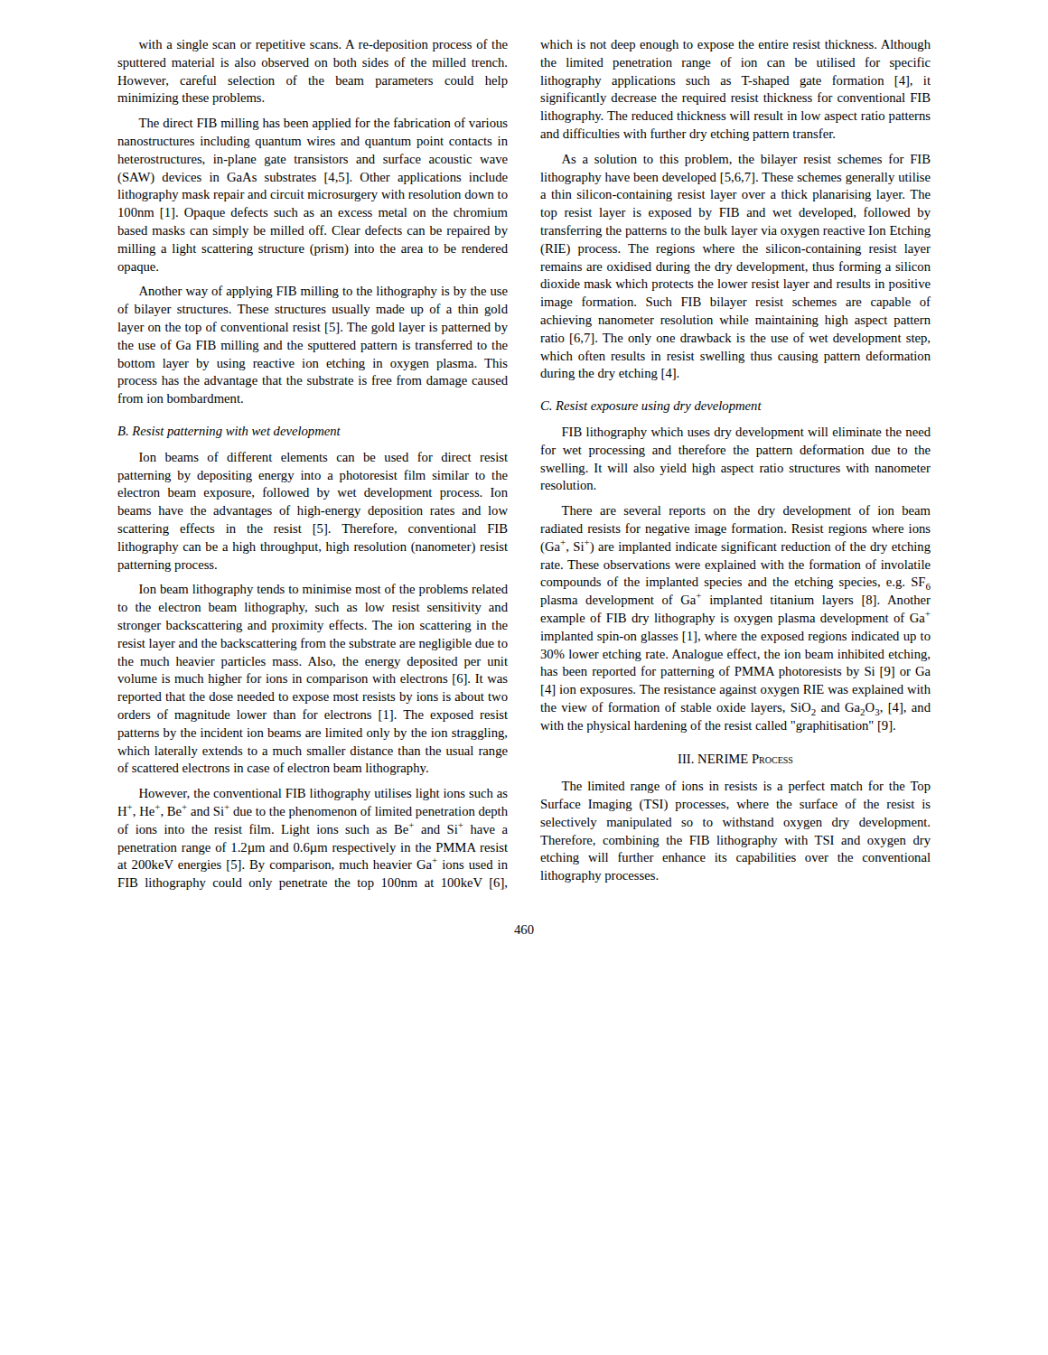with a single scan or repetitive scans. A re-deposition process of the sputtered material is also observed on both sides of the milled trench. However, careful selection of the beam parameters could help minimizing these problems.
The direct FIB milling has been applied for the fabrication of various nanostructures including quantum wires and quantum point contacts in heterostructures, in-plane gate transistors and surface acoustic wave (SAW) devices in GaAs substrates [4,5]. Other applications include lithography mask repair and circuit microsurgery with resolution down to 100nm [1]. Opaque defects such as an excess metal on the chromium based masks can simply be milled off. Clear defects can be repaired by milling a light scattering structure (prism) into the area to be rendered opaque.
Another way of applying FIB milling to the lithography is by the use of bilayer structures. These structures usually made up of a thin gold layer on the top of conventional resist [5]. The gold layer is patterned by the use of Ga FIB milling and the sputtered pattern is transferred to the bottom layer by using reactive ion etching in oxygen plasma. This process has the advantage that the substrate is free from damage caused from ion bombardment.
B. Resist patterning with wet development
Ion beams of different elements can be used for direct resist patterning by depositing energy into a photoresist film similar to the electron beam exposure, followed by wet development process. Ion beams have the advantages of high-energy deposition rates and low scattering effects in the resist [5]. Therefore, conventional FIB lithography can be a high throughput, high resolution (nanometer) resist patterning process.
Ion beam lithography tends to minimise most of the problems related to the electron beam lithography, such as low resist sensitivity and stronger backscattering and proximity effects. The ion scattering in the resist layer and the backscattering from the substrate are negligible due to the much heavier particles mass. Also, the energy deposited per unit volume is much higher for ions in comparison with electrons [6]. It was reported that the dose needed to expose most resists by ions is about two orders of magnitude lower than for electrons [1]. The exposed resist patterns by the incident ion beams are limited only by the ion straggling, which laterally extends to a much smaller distance than the usual range of scattered electrons in case of electron beam lithography.
However, the conventional FIB lithography utilises light ions such as H+, He+, Be+ and Si+ due to the phenomenon of limited penetration depth of ions into the resist film. Light ions such as Be+ and Si+ have a penetration range of 1.2µm and 0.6µm respectively in the PMMA resist at 200keV energies [5]. By comparison, much heavier Ga+ ions used in FIB lithography could only penetrate the top 100nm at 100keV [6], which is not deep enough to expose the entire resist thickness. Although the limited penetration range of ion can be utilised for specific lithography applications such as T-shaped gate formation [4], it significantly decrease the required resist thickness for conventional FIB lithography. The reduced thickness will result in low aspect ratio patterns and difficulties with further dry etching pattern transfer.
As a solution to this problem, the bilayer resist schemes for FIB lithography have been developed [5,6,7]. These schemes generally utilise a thin silicon-containing resist layer over a thick planarising layer. The top resist layer is exposed by FIB and wet developed, followed by transferring the patterns to the bulk layer via oxygen reactive Ion Etching (RIE) process. The regions where the silicon-containing resist layer remains are oxidised during the dry development, thus forming a silicon dioxide mask which protects the lower resist layer and results in positive image formation. Such FIB bilayer resist schemes are capable of achieving nanometer resolution while maintaining high aspect pattern ratio [6,7]. The only one drawback is the use of wet development step, which often results in resist swelling thus causing pattern deformation during the dry etching [4].
C. Resist exposure using dry development
FIB lithography which uses dry development will eliminate the need for wet processing and therefore the pattern deformation due to the swelling. It will also yield high aspect ratio structures with nanometer resolution.
There are several reports on the dry development of ion beam radiated resists for negative image formation. Resist regions where ions (Ga+, Si+) are implanted indicate significant reduction of the dry etching rate. These observations were explained with the formation of involatile compounds of the implanted species and the etching species, e.g. SF6 plasma development of Ga+ implanted titanium layers [8]. Another example of FIB dry lithography is oxygen plasma development of Ga+ implanted spin-on glasses [1], where the exposed regions indicated up to 30% lower etching rate. Analogue effect, the ion beam inhibited etching, has been reported for patterning of PMMA photoresists by Si [9] or Ga [4] ion exposures. The resistance against oxygen RIE was explained with the view of formation of stable oxide layers, SiO2 and Ga2O3, [4], and with the physical hardening of the resist called "graphitisation" [9].
III. NERIME Process
The limited range of ions in resists is a perfect match for the Top Surface Imaging (TSI) processes, where the surface of the resist is selectively manipulated so to withstand oxygen dry development. Therefore, combining the FIB lithography with TSI and oxygen dry etching will further enhance its capabilities over the conventional lithography processes.
460